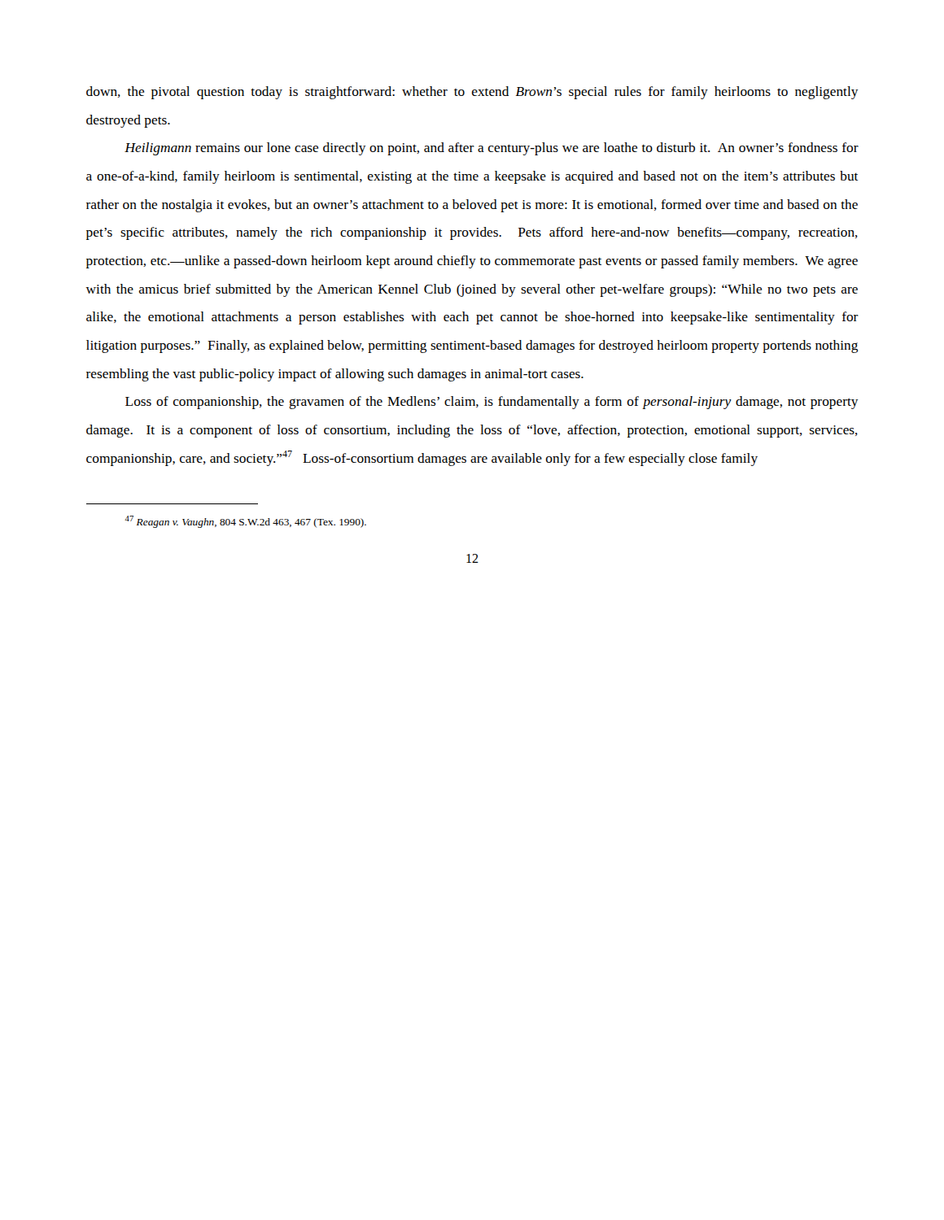down, the pivotal question today is straightforward: whether to extend Brown’s special rules for family heirlooms to negligently destroyed pets.
Heiligmann remains our lone case directly on point, and after a century-plus we are loathe to disturb it. An owner’s fondness for a one-of-a-kind, family heirloom is sentimental, existing at the time a keepsake is acquired and based not on the item’s attributes but rather on the nostalgia it evokes, but an owner’s attachment to a beloved pet is more: It is emotional, formed over time and based on the pet’s specific attributes, namely the rich companionship it provides. Pets afford here-and-now benefits—company, recreation, protection, etc.—unlike a passed-down heirloom kept around chiefly to commemorate past events or passed family members. We agree with the amicus brief submitted by the American Kennel Club (joined by several other pet-welfare groups): “While no two pets are alike, the emotional attachments a person establishes with each pet cannot be shoe-horned into keepsake-like sentimentality for litigation purposes.” Finally, as explained below, permitting sentiment-based damages for destroyed heirloom property portends nothing resembling the vast public-policy impact of allowing such damages in animal-tort cases.
Loss of companionship, the gravamen of the Medlens’ claim, is fundamentally a form of personal-injury damage, not property damage. It is a component of loss of consortium, including the loss of “love, affection, protection, emotional support, services, companionship, care, and society.”47 Loss-of-consortium damages are available only for a few especially close family
47 Reagan v. Vaughn, 804 S.W.2d 463, 467 (Tex. 1990).
12